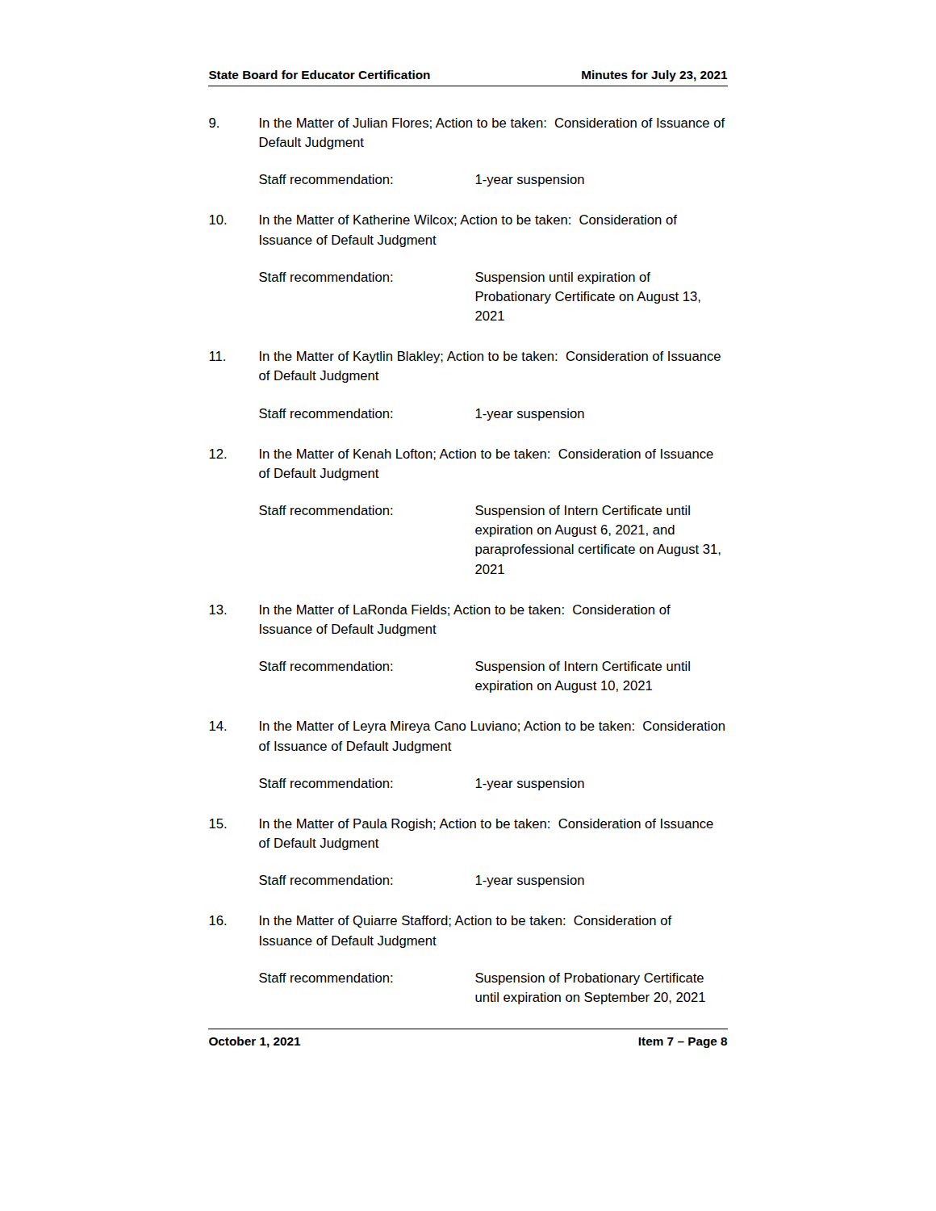State Board for Educator Certification Minutes for July 23, 2021
9.
In the Matter of Julian Flores; Action to be taken: Consideration of Issuance of Default Judgment
Staff recommendation:
1-year suspension
10.
In the Matter of Katherine Wilcox; Action to be taken: Consideration of Issuance of Default Judgment
Staff recommendation:
Suspension until expiration of Probationary Certificate on August 13, 2021
11.
In the Matter of Kaytlin Blakley; Action to be taken: Consideration of Issuance of Default Judgment
Staff recommendation:
1-year suspension
12.
In the Matter of Kenah Lofton; Action to be taken: Consideration of Issuance of Default Judgment
Staff recommendation:
Suspension of Intern Certificate until expiration on August 6, 2021, and paraprofessional certificate on August 31, 2021
13.
In the Matter of LaRonda Fields; Action to be taken: Consideration of Issuance of Default Judgment
Staff recommendation:
Suspension of Intern Certificate until expiration on August 10, 2021
14.
In the Matter of Leyra Mireya Cano Luviano; Action to be taken: Consideration of Issuance of Default Judgment
Staff recommendation:
1-year suspension
15.
In the Matter of Paula Rogish; Action to be taken: Consideration of Issuance of Default Judgment
Staff recommendation:
1-year suspension
16.
In the Matter of Quiarre Stafford; Action to be taken: Consideration of Issuance of Default Judgment
Staff recommendation:
Suspension of Probationary Certificate until expiration on September 20, 2021
October 1, 2021 Item 7 – Page 8